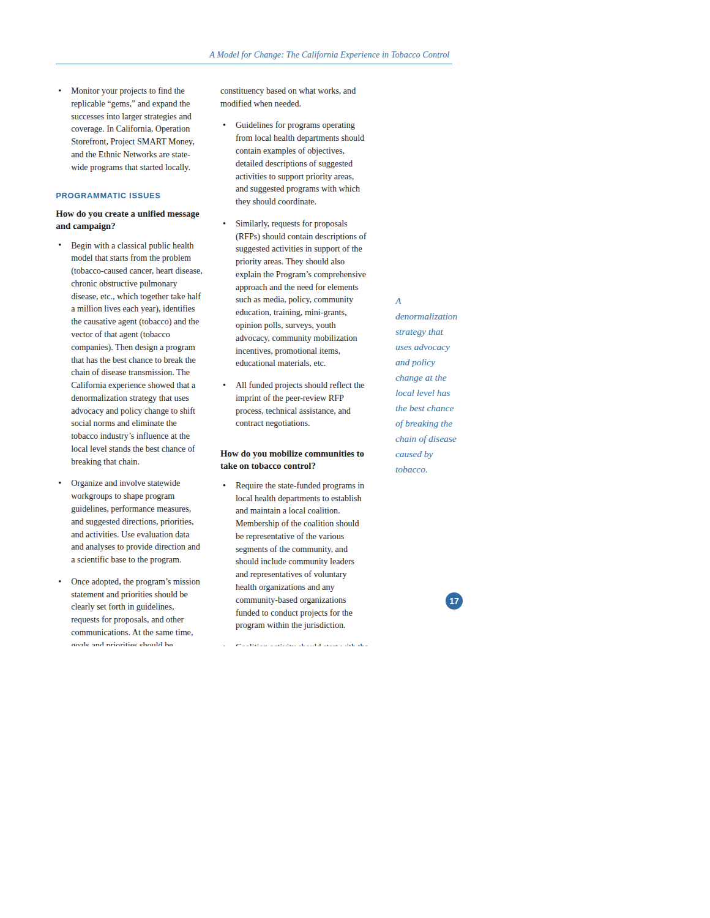A Model for Change: The California Experience in Tobacco Control
Monitor your projects to find the replicable “gems,” and expand the successes into larger strategies and coverage. In California, Operation Storefront, Project SMART Money, and the Ethnic Networks are state-wide programs that started locally.
Programmatic Issues
How do you create a unified message and campaign?
Begin with a classical public health model that starts from the problem (tobacco-caused cancer, heart disease, chronic obstructive pulmonary disease, etc., which together take half a million lives each year), identifies the causative agent (tobacco) and the vector of that agent (tobacco companies). Then design a program that has the best chance to break the chain of disease transmission. The California experience showed that a denormalization strategy that uses advocacy and policy change to shift social norms and eliminate the tobacco industry’s influence at the local level stands the best chance of breaking that chain.
Organize and involve statewide workgroups to shape program guidelines, performance measures, and suggested directions, priorities, and activities. Use evaluation data and analyses to provide direction and a scientific base to the program.
Once adopted, the program’s mission statement and priorities should be clearly set forth in guidelines, requests for proposals, and other communications. At the same time, goals and priorities should be continuously reviewed by program staff and the
constituency based on what works, and modified when needed.
Guidelines for programs operating from local health departments should contain examples of objectives, detailed descriptions of suggested activities to support priority areas, and suggested programs with which they should coordinate.
Similarly, requests for proposals (RFPs) should contain descriptions of suggested activities in support of the priority areas. They should also explain the Program’s comprehensive approach and the need for elements such as media, policy, community education, training, mini-grants, opinion polls, surveys, youth advocacy, community mobilization incentives, promotional items, educational materials, etc.
All funded projects should reflect the imprint of the peer-review RFP process, technical assistance, and contract negotiations.
How do you mobilize communities to take on tobacco control?
Require the state-funded programs in local health departments to establish and maintain a local coalition. Membership of the coalition should be representative of the various segments of the community, and should include community leaders and representatives of voluntary health organizations and any community-based organizations funded to conduct projects for the program within the jurisdiction.
Coalition activity should start with the issue of exposure to secondhand smoke, which will engage people
A denormalization strategy that uses advocacy and policy change at the local level has the best chance of breaking the chain of disease caused by tobacco.
17